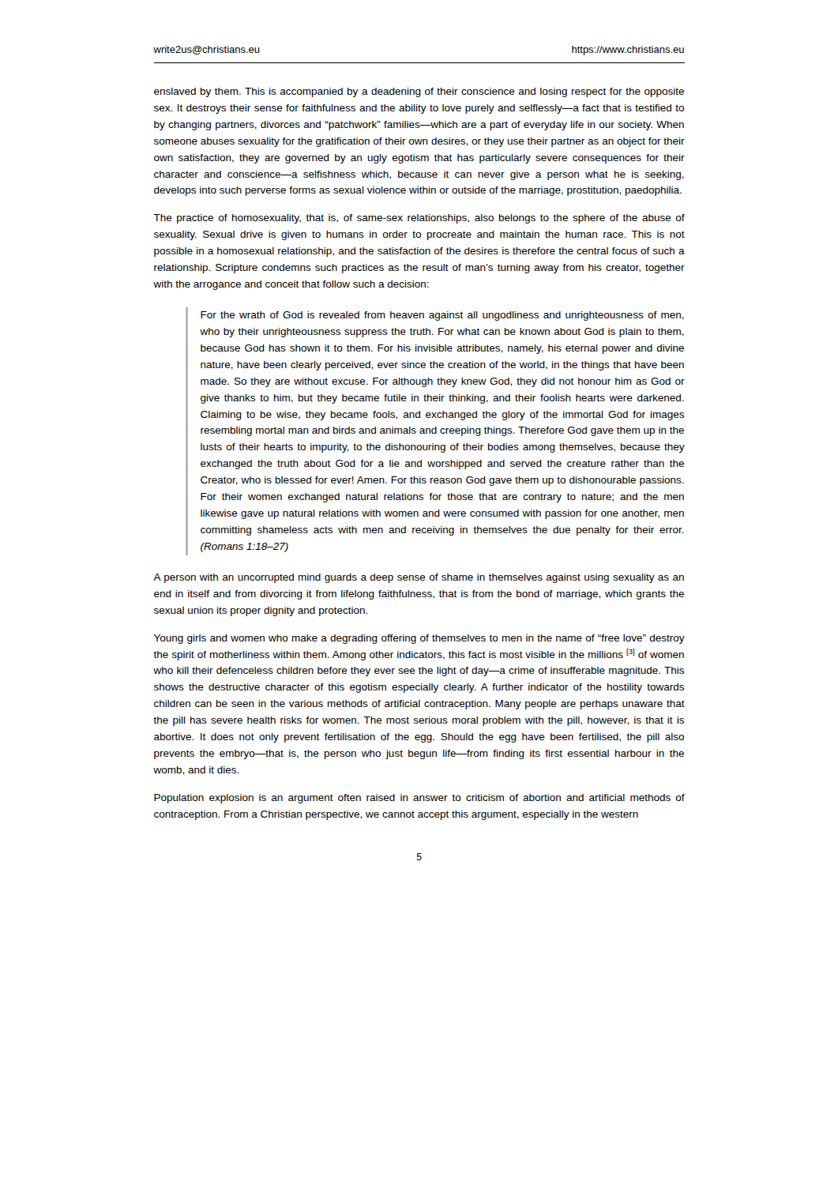write2us@christians.eu https://www.christians.eu
enslaved by them. This is accompanied by a deadening of their conscience and losing respect for the opposite sex. It destroys their sense for faithfulness and the ability to love purely and selflessly—a fact that is testified to by changing partners, divorces and “patchwork” families—which are a part of everyday life in our society. When someone abuses sexuality for the gratification of their own desires, or they use their partner as an object for their own satisfaction, they are governed by an ugly egotism that has particularly severe consequences for their character and conscience—a selfishness which, because it can never give a person what he is seeking, develops into such perverse forms as sexual violence within or outside of the marriage, prostitution, paedophilia.
The practice of homosexuality, that is, of same-sex relationships, also belongs to the sphere of the abuse of sexuality. Sexual drive is given to humans in order to procreate and maintain the human race. This is not possible in a homosexual relationship, and the satisfaction of the desires is therefore the central focus of such a relationship. Scripture condemns such practices as the result of man’s turning away from his creator, together with the arrogance and conceit that follow such a decision:
For the wrath of God is revealed from heaven against all ungodliness and unrighteousness of men, who by their unrighteousness suppress the truth. For what can be known about God is plain to them, because God has shown it to them. For his invisible attributes, namely, his eternal power and divine nature, have been clearly perceived, ever since the creation of the world, in the things that have been made. So they are without excuse. For although they knew God, they did not honour him as God or give thanks to him, but they became futile in their thinking, and their foolish hearts were darkened. Claiming to be wise, they became fools, and exchanged the glory of the immortal God for images resembling mortal man and birds and animals and creeping things. Therefore God gave them up in the lusts of their hearts to impurity, to the dishonouring of their bodies among themselves, because they exchanged the truth about God for a lie and worshipped and served the creature rather than the Creator, who is blessed for ever! Amen. For this reason God gave them up to dishonourable passions. For their women exchanged natural relations for those that are contrary to nature; and the men likewise gave up natural relations with women and were consumed with passion for one another, men committing shameless acts with men and receiving in themselves the due penalty for their error. (Romans 1:18–27)
A person with an uncorrupted mind guards a deep sense of shame in themselves against using sexuality as an end in itself and from divorcing it from lifelong faithfulness, that is from the bond of marriage, which grants the sexual union its proper dignity and protection.
Young girls and women who make a degrading offering of themselves to men in the name of “free love” destroy the spirit of motherliness within them. Among other indicators, this fact is most visible in the millions [3] of women who kill their defenceless children before they ever see the light of day—a crime of insufferable magnitude. This shows the destructive character of this egotism especially clearly. A further indicator of the hostility towards children can be seen in the various methods of artificial contraception. Many people are perhaps unaware that the pill has severe health risks for women. The most serious moral problem with the pill, however, is that it is abortive. It does not only prevent fertilisation of the egg. Should the egg have been fertilised, the pill also prevents the embryo—that is, the person who just begun life—from finding its first essential harbour in the womb, and it dies.
Population explosion is an argument often raised in answer to criticism of abortion and artificial methods of contraception. From a Christian perspective, we cannot accept this argument, especially in the western
5